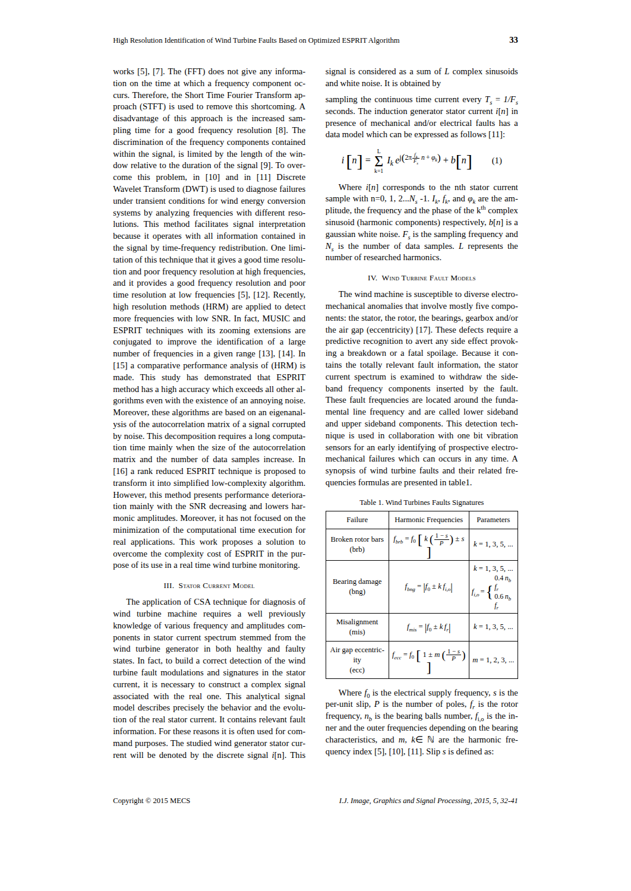High Resolution Identification of Wind Turbine Faults Based on Optimized ESPRIT Algorithm 33
works [5], [7]. The (FFT) does not give any information on the time at which a frequency component occurs. Therefore, the Short Time Fourier Transform approach (STFT) is used to remove this shortcoming. A disadvantage of this approach is the increased sampling time for a good frequency resolution [8]. The discrimination of the frequency components contained within the signal, is limited by the length of the window relative to the duration of the signal [9]. To overcome this problem, in [10] and in [11] Discrete Wavelet Transform (DWT) is used to diagnose failures under transient conditions for wind energy conversion systems by analyzing frequencies with different resolutions. This method facilitates signal interpretation because it operates with all information contained in the signal by time-frequency redistribution. One limitation of this technique that it gives a good time resolution and poor frequency resolution at high frequencies, and it provides a good frequency resolution and poor time resolution at low frequencies [5], [12]. Recently, high resolution methods (HRM) are applied to detect more frequencies with low SNR. In fact, MUSIC and ESPRIT techniques with its zooming extensions are conjugated to improve the identification of a large number of frequencies in a given range [13], [14]. In [15] a comparative performance analysis of (HRM) is made. This study has demonstrated that ESPRIT method has a high accuracy which exceeds all other algorithms even with the existence of an annoying noise. Moreover, these algorithms are based on an eigenanalysis of the autocorrelation matrix of a signal corrupted by noise. This decomposition requires a long computation time mainly when the size of the autocorrelation matrix and the number of data samples increase. In [16] a rank reduced ESPRIT technique is proposed to transform it into simplified low-complexity algorithm. However, this method presents performance deterioration mainly with the SNR decreasing and lowers harmonic amplitudes. Moreover, it has not focused on the minimization of the computational time execution for real applications. This work proposes a solution to overcome the complexity cost of ESPRIT in the purpose of its use in a real time wind turbine monitoring.
III. Stator Current Model
The application of CSA technique for diagnosis of wind turbine machine requires a well previously knowledge of various frequency and amplitudes components in stator current spectrum stemmed from the wind turbine generator in both healthy and faulty states. In fact, to build a correct detection of the wind turbine fault modulations and signatures in the stator current, it is necessary to construct a complex signal associated with the real one. This analytical signal model describes precisely the behavior and the evolution of the real stator current. It contains relevant fault information. For these reasons it is often used for command purposes. The studied wind generator stator current will be denoted by the discrete signal i[n]. This signal is considered as a sum of L complex sinusoids and white noise. It is obtained by
sampling the continuous time current every Ts = 1/Fs seconds. The induction generator stator current i[n] in presence of mechanical and/or electrical faults has a data model which can be expressed as follows [11]:
i [n] = LΣk=1 Ik ej(2πfk Fs n + φk) + b[n] (1)
Where i[n] corresponds to the nth stator current sample with n=0, 1, 2...Ns -1. Ik, fk, and φk are the amplitude, the frequency and the phase of the kth complex sinusoid (harmonic components) respectively, b[n] is a gaussian white noise. Fs is the sampling frequency and Ns is the number of data samples. L represents the number of researched harmonics.
IV. Wind Turbine Fault Models
The wind machine is susceptible to diverse electro-mechanical anomalies that involve mostly five components: the stator, the rotor, the bearings, gearbox and/or the air gap (eccentricity) [17]. These defects require a predictive recognition to avert any side effect provoking a breakdown or a fatal spoilage. Because it contains the totally relevant fault information, the stator current spectrum is examined to withdraw the sideband frequency components inserted by the fault. These fault frequencies are located around the fundamental line frequency and are called lower sideband and upper sideband components. This detection technique is used in collaboration with one bit vibration sensors for an early identifying of prospective electromechanical failures which can occurs in any time. A synopsis of wind turbine faults and their related frequencies formulas are presented in table1.
Table 1. Wind Turbines Faults Signatures
| Failure | Harmonic Frequencies | Parameters |
| --- | --- | --- |
| Broken rotor bars (brb) | f brb = f 0 [ k ( 1 − s P ) ± s ] | k = 1, 3, 5, ... |
| Bearing damage (bng) | f bng = / f 0 ± k f i,o / | k = 1, 3, 5, ... f i,o = { 0.4 n b f r 0.6 n b f r |
| Misalignment (mis) | f mis = / f 0 ± k f r / | k = 1, 3, 5, ... |
| Air gap eccentricity (ecc) | f ecc = f 0 [ 1 ± m ( 1 − s P ) ] | m = 1, 2, 3, ... |
Where f0 is the electrical supply frequency, s is the per-unit slip, P is the number of poles, fr is the rotor frequency, nb is the bearing balls number, fi,o is the inner and the outer frequencies depending on the bearing characteristics, and m, k∈ ℕ are the harmonic frequency index [5], [10], [11]. Slip s is defined as:
Copyright © 2015 MECS I.J. Image, Graphics and Signal Processing, 2015, 5, 32-41